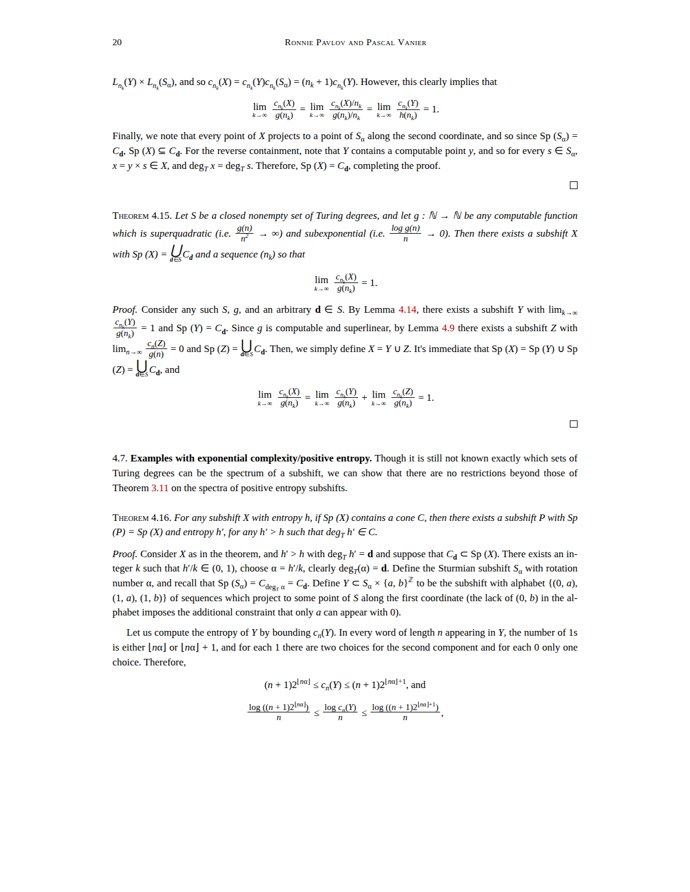20 Ronnie Pavlov and Pascal Vanier
Lnk(Y) × Lnk(Sα), and so cnk(X) = cnk(Y)cnk(Sα) = (nk + 1)cnk(Y). However, this clearly implies that
lim k→∞ cnk(X) g(nk) = lim k→∞ cnk(X)/nk g(nk)/nk = lim k→∞ cnk(Y) h(nk) = 1.
Finally, we note that every point of X projects to a point of Sα along the second coordinate, and so since Sp (Sα) = Cd, Sp (X) ⊆ Cd. For the reverse containment, note that Y contains a computable point y, and so for every s ∈ Sα, x = y × s ∈ X, and degT x = degT s. Therefore, Sp (X) = Cd, completing the proof.
Theorem 4.15. Let S be a closed nonempty set of Turing degrees, and let g : ℕ → ℕ be any computable function which is superquadratic (i.e. g(n) n2 → ∞) and subexponential (i.e. log g(n) n → 0). Then there exists a subshift X with Sp (X) = ⋃d∈S Cd and a sequence (nk) so that
lim k→∞ cnk(X) g(nk) = 1.
Proof. Consider any such S, g, and an arbitrary d ∈ S. By Lemma 4.14, there exists a subshift Y with limk→∞ cnk(Y) g(nk) = 1 and Sp (Y) = Cd. Since g is computable and superlinear, by Lemma 4.9 there exists a subshift Z with limn→∞ cn(Z) g(n) = 0 and Sp (Z) = ⋃d∈S Cd. Then, we simply define X = Y ∪ Z. It's immediate that Sp (X) = Sp (Y) ∪ Sp (Z) = ⋃d∈S Cd, and
lim k→∞ cnk(X) g(nk) = lim k→∞ cnk(Y) g(nk) + lim k→∞ cnk(Z) g(nk) = 1.
4.7. Examples with exponential complexity/positive entropy. Though it is still not known exactly which sets of Turing degrees can be the spectrum of a subshift, we can show that there are no restrictions beyond those of Theorem 3.11 on the spectra of positive entropy subshifts.
Theorem 4.16. For any subshift X with entropy h, if Sp (X) contains a cone C, then there exists a subshift P with Sp (P) = Sp (X) and entropy h′, for any h′ > h such that degT h′ ∈ C.
Proof. Consider X as in the theorem, and h′ > h with degT h′ = d and suppose that Cd ⊂ Sp (X). There exists an integer k such that h′/k ∈ (0, 1), choose α = h′/k, clearly degT(α) = d. Define the Sturmian subshift Sα with rotation number α, and recall that Sp (Sα) = CdegT α = Cd. Define Y ⊂ Sα × {a, b}ℤ to be the subshift with alphabet {(0, a), (1, a), (1, b)} of sequences which project to some point of S along the first coordinate (the lack of (0, b) in the alphabet imposes the additional constraint that only a can appear with 0).
Let us compute the entropy of Y by bounding cn(Y). In every word of length n appearing in Y, the number of 1s is either ⌊nα⌋ or ⌊nα⌋ + 1, and for each 1 there are two choices for the second component and for each 0 only one choice. Therefore,
(n + 1)2⌊nα⌋ ≤ cn(Y) ≤ (n + 1)2⌊nα⌋+1, and
log ((n + 1)2⌊nα⌋) n ≤ log cn(Y) n ≤ log ((n + 1)2⌊nα⌋+1) n,